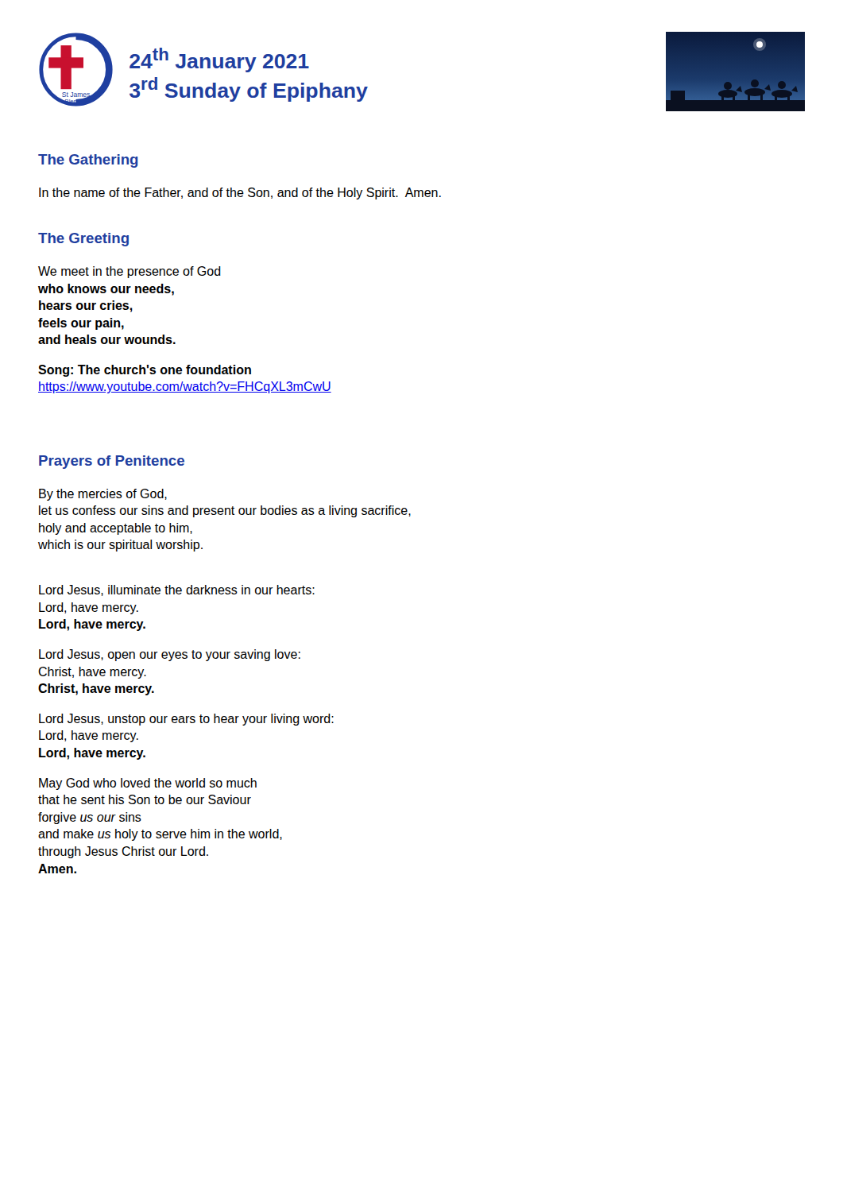St James Blendon
24th January 2021
3rd Sunday of Epiphany
The Gathering
In the name of the Father, and of the Son, and of the Holy Spirit. Amen.
The Greeting
We meet in the presence of God
who knows our needs,
hears our cries,
feels our pain,
and heals our wounds.
Song: The church's one foundation
https://www.youtube.com/watch?v=FHCqXL3mCwU
Prayers of Penitence
By the mercies of God,
let us confess our sins and present our bodies as a living sacrifice,
holy and acceptable to him,
which is our spiritual worship.
Lord Jesus, illuminate the darkness in our hearts:
Lord, have mercy.
Lord, have mercy.
Lord Jesus, open our eyes to your saving love:
Christ, have mercy.
Christ, have mercy.
Lord Jesus, unstop our ears to hear your living word:
Lord, have mercy.
Lord, have mercy.
May God who loved the world so much
that he sent his Son to be our Saviour
forgive us our sins
and make us holy to serve him in the world,
through Jesus Christ our Lord.
Amen.